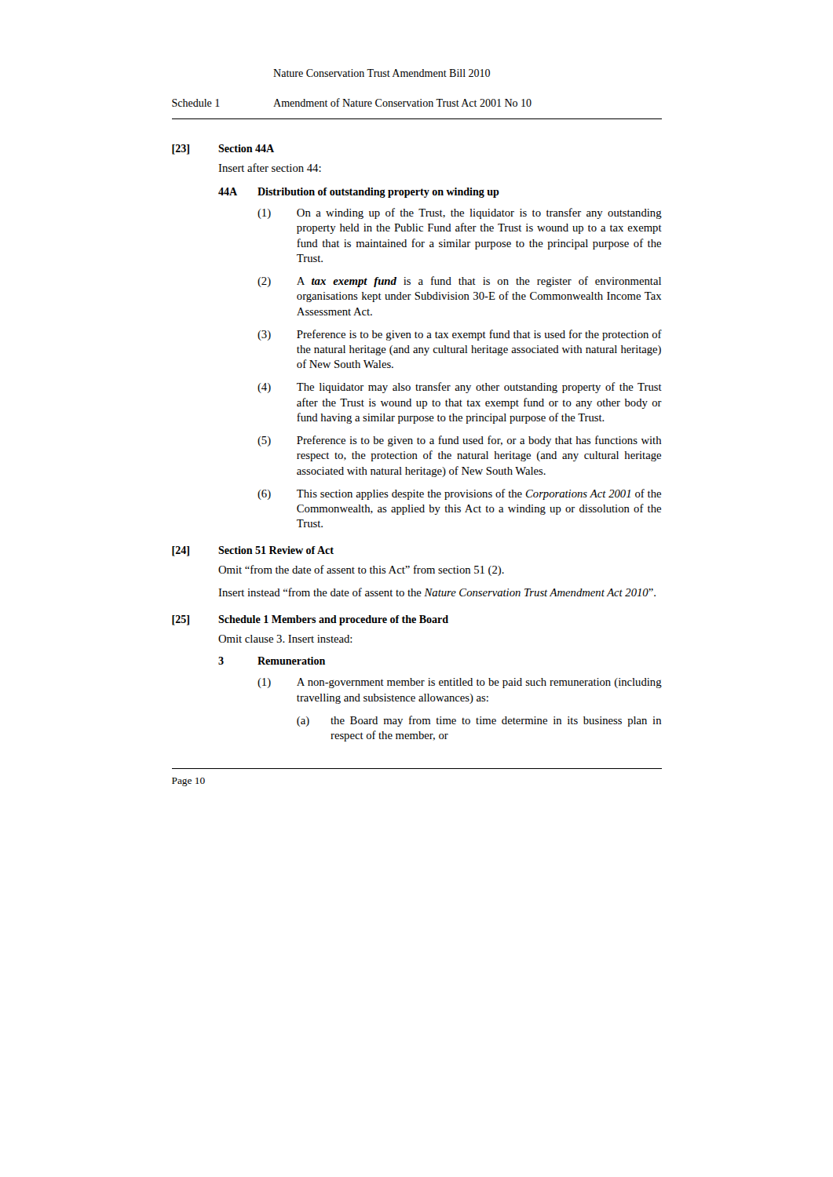Nature Conservation Trust Amendment Bill 2010
Schedule 1 Amendment of Nature Conservation Trust Act 2001 No 10
[23] Section 44A
Insert after section 44:
44ADistribution of outstanding property on winding up
(1)
On a winding up of the Trust, the liquidator is to transfer any outstanding property held in the Public Fund after the Trust is wound up to a tax exempt fund that is maintained for a similar purpose to the principal purpose of the Trust.
(2)
A tax exempt fund is a fund that is on the register of environmental organisations kept under Subdivision 30-E of the Commonwealth Income Tax Assessment Act.
(3)
Preference is to be given to a tax exempt fund that is used for the protection of the natural heritage (and any cultural heritage associated with natural heritage) of New South Wales.
(4)
The liquidator may also transfer any other outstanding property of the Trust after the Trust is wound up to that tax exempt fund or to any other body or fund having a similar purpose to the principal purpose of the Trust.
(5)
Preference is to be given to a fund used for, or a body that has functions with respect to, the protection of the natural heritage (and any cultural heritage associated with natural heritage) of New South Wales.
(6)
This section applies despite the provisions of the Corporations Act 2001 of the Commonwealth, as applied by this Act to a winding up or dissolution of the Trust.
[24] Section 51 Review of Act
Omit “from the date of assent to this Act” from section 51 (2).
Insert instead “from the date of assent to the Nature Conservation Trust Amendment Act 2010”.
[25] Schedule 1 Members and procedure of the Board
Omit clause 3. Insert instead:
3 Remuneration
(1)
A non-government member is entitled to be paid such remuneration (including travelling and subsistence allowances) as:
(a)
the Board may from time to time determine in its business plan in respect of the member, or
Page 10